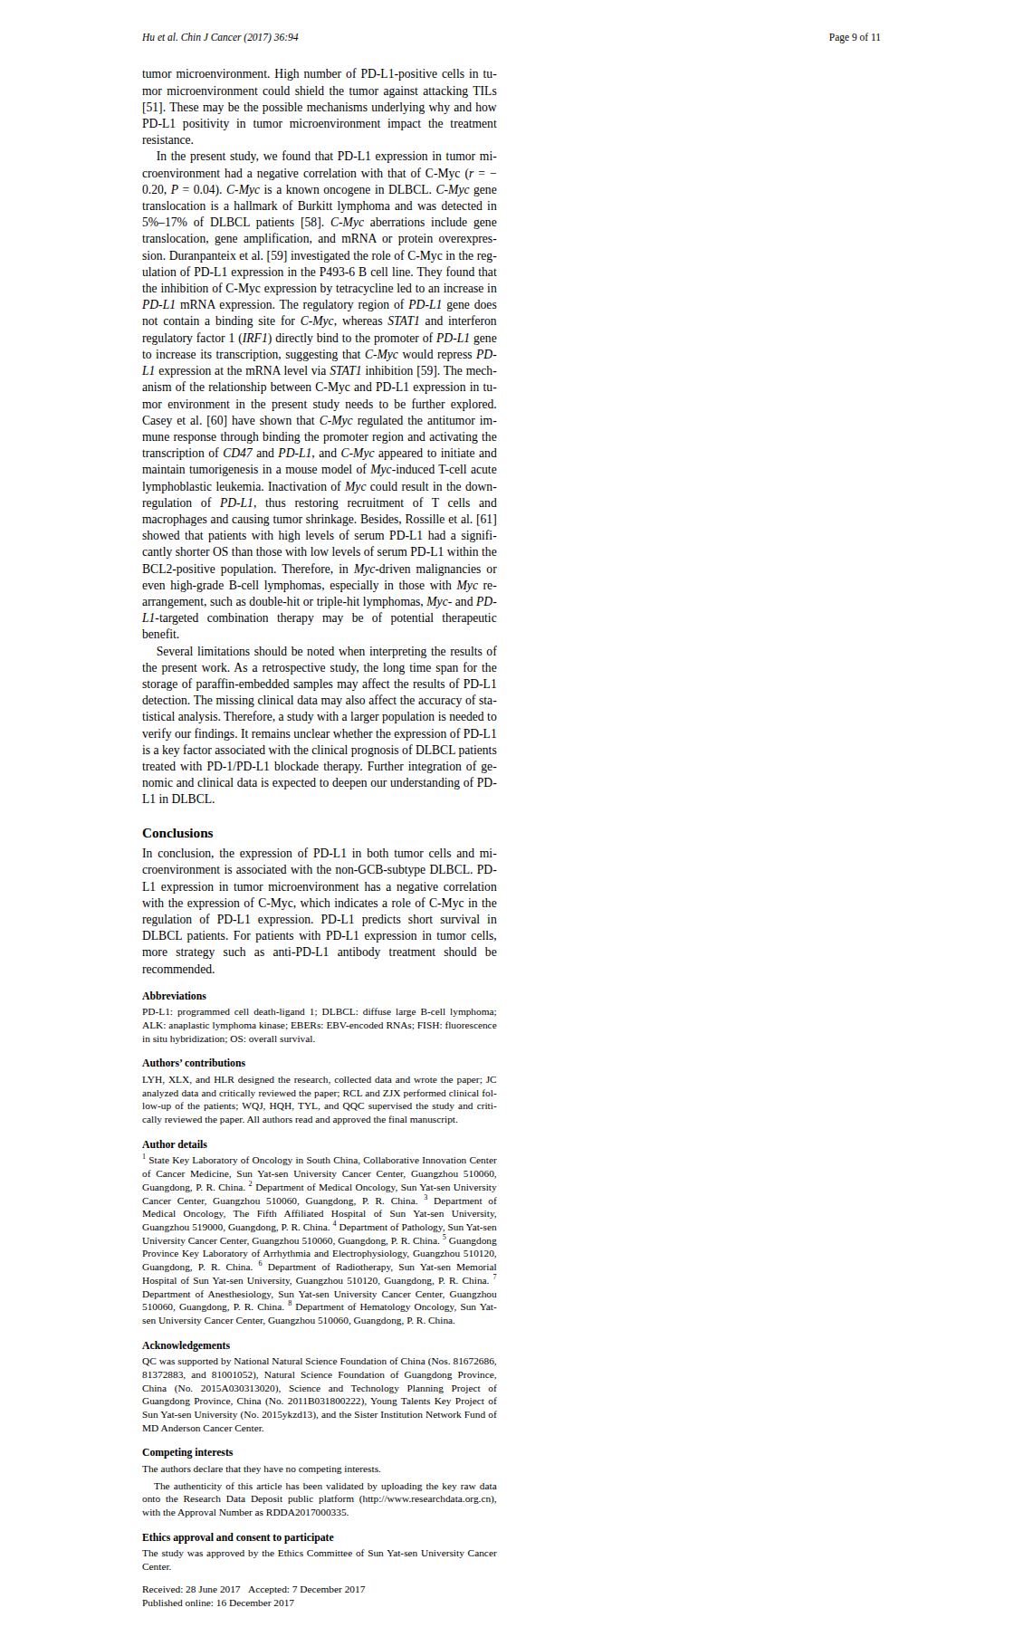Hu et al. Chin J Cancer (2017) 36:94
Page 9 of 11
tumor microenvironment. High number of PD-L1-positive cells in tumor microenvironment could shield the tumor against attacking TILs [51]. These may be the possible mechanisms underlying why and how PD-L1 positivity in tumor microenvironment impact the treatment resistance.
In the present study, we found that PD-L1 expression in tumor microenvironment had a negative correlation with that of C-Myc (r = − 0.20, P = 0.04). C-Myc is a known oncogene in DLBCL. C-Myc gene translocation is a hallmark of Burkitt lymphoma and was detected in 5%–17% of DLBCL patients [58]. C-Myc aberrations include gene translocation, gene amplification, and mRNA or protein overexpression. Duranpanteix et al. [59] investigated the role of C-Myc in the regulation of PD-L1 expression in the P493-6 B cell line. They found that the inhibition of C-Myc expression by tetracycline led to an increase in PD-L1 mRNA expression. The regulatory region of PD-L1 gene does not contain a binding site for C-Myc, whereas STAT1 and interferon regulatory factor 1 (IRF1) directly bind to the promoter of PD-L1 gene to increase its transcription, suggesting that C-Myc would repress PD-L1 expression at the mRNA level via STAT1 inhibition [59]. The mechanism of the relationship between C-Myc and PD-L1 expression in tumor environment in the present study needs to be further explored. Casey et al. [60] have shown that C-Myc regulated the antitumor immune response through binding the promoter region and activating the transcription of CD47 and PD-L1, and C-Myc appeared to initiate and maintain tumorigenesis in a mouse model of Myc-induced T-cell acute lymphoblastic leukemia. Inactivation of Myc could result in the downregulation of PD-L1, thus restoring recruitment of T cells and macrophages and causing tumor shrinkage. Besides, Rossille et al. [61] showed that patients with high levels of serum PD-L1 had a significantly shorter OS than those with low levels of serum PD-L1 within the BCL2-positive population. Therefore, in Myc-driven malignancies or even high-grade B-cell lymphomas, especially in those with Myc rearrangement, such as double-hit or triple-hit lymphomas, Myc- and PD-L1-targeted combination therapy may be of potential therapeutic benefit.
Several limitations should be noted when interpreting the results of the present work. As a retrospective study, the long time span for the storage of paraffin-embedded samples may affect the results of PD-L1 detection. The missing clinical data may also affect the accuracy of statistical analysis. Therefore, a study with a larger population is needed to verify our findings. It remains unclear whether the expression of PD-L1 is a key factor associated with the clinical prognosis of DLBCL patients treated with PD-1/PD-L1 blockade therapy. Further integration of genomic and clinical data is expected to deepen our understanding of PD-L1 in DLBCL.
Conclusions
In conclusion, the expression of PD-L1 in both tumor cells and microenvironment is associated with the non-GCB-subtype DLBCL. PD-L1 expression in tumor microenvironment has a negative correlation with the expression of C-Myc, which indicates a role of C-Myc in the regulation of PD-L1 expression. PD-L1 predicts short survival in DLBCL patients. For patients with PD-L1 expression in tumor cells, more strategy such as anti-PD-L1 antibody treatment should be recommended.
Abbreviations
PD-L1: programmed cell death-ligand 1; DLBCL: diffuse large B-cell lymphoma; ALK: anaplastic lymphoma kinase; EBERs: EBV-encoded RNAs; FISH: fluorescence in situ hybridization; OS: overall survival.
Authors’ contributions
LYH, XLX, and HLR designed the research, collected data and wrote the paper; JC analyzed data and critically reviewed the paper; RCL and ZJX performed clinical follow-up of the patients; WQJ, HQH, TYL, and QQC supervised the study and critically reviewed the paper. All authors read and approved the final manuscript.
Author details
1 State Key Laboratory of Oncology in South China, Collaborative Innovation Center of Cancer Medicine, Sun Yat-sen University Cancer Center, Guangzhou 510060, Guangdong, P. R. China. 2 Department of Medical Oncology, Sun Yat-sen University Cancer Center, Guangzhou 510060, Guangdong, P. R. China. 3 Department of Medical Oncology, The Fifth Affiliated Hospital of Sun Yat-sen University, Guangzhou 519000, Guangdong, P. R. China. 4 Department of Pathology, Sun Yat-sen University Cancer Center, Guangzhou 510060, Guangdong, P. R. China. 5 Guangdong Province Key Laboratory of Arrhythmia and Electrophysiology, Guangzhou 510120, Guangdong, P. R. China. 6 Department of Radiotherapy, Sun Yat-sen Memorial Hospital of Sun Yat-sen University, Guangzhou 510120, Guangdong, P. R. China. 7 Department of Anesthesiology, Sun Yat-sen University Cancer Center, Guangzhou 510060, Guangdong, P. R. China. 8 Department of Hematology Oncology, Sun Yat-sen University Cancer Center, Guangzhou 510060, Guangdong, P. R. China.
Acknowledgements
QC was supported by National Natural Science Foundation of China (Nos. 81672686, 81372883, and 81001052), Natural Science Foundation of Guangdong Province, China (No. 2015A030313020), Science and Technology Planning Project of Guangdong Province, China (No. 2011B031800222), Young Talents Key Project of Sun Yat-sen University (No. 2015ykzd13), and the Sister Institution Network Fund of MD Anderson Cancer Center.
Competing interests
The authors declare that they have no competing interests.
The authenticity of this article has been validated by uploading the key raw data onto the Research Data Deposit public platform (http://www.researchdata.org.cn), with the Approval Number as RDDA2017000335.
Ethics approval and consent to participate
The study was approved by the Ethics Committee of Sun Yat-sen University Cancer Center.
Received: 28 June 2017 Accepted: 7 December 2017
Published online: 16 December 2017